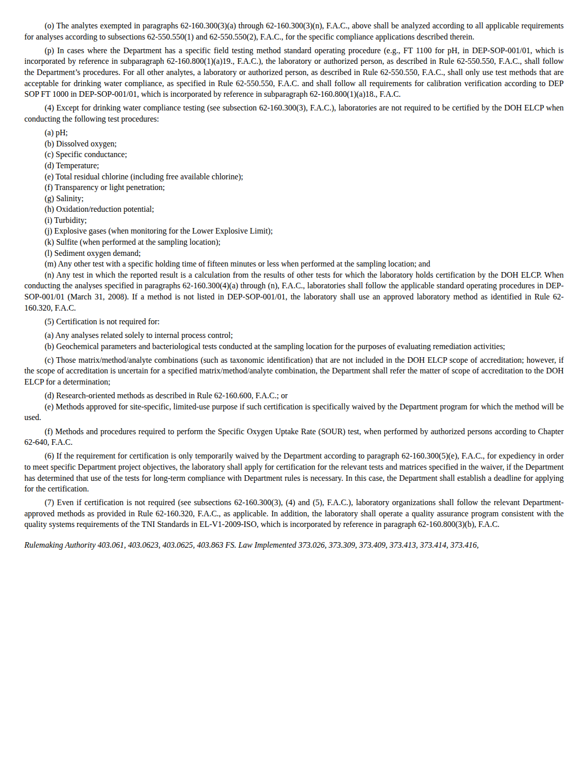(o) The analytes exempted in paragraphs 62-160.300(3)(a) through 62-160.300(3)(n), F.A.C., above shall be analyzed according to all applicable requirements for analyses according to subsections 62-550.550(1) and 62-550.550(2), F.A.C., for the specific compliance applications described therein.
(p) In cases where the Department has a specific field testing method standard operating procedure (e.g., FT 1100 for pH, in DEP-SOP-001/01, which is incorporated by reference in subparagraph 62-160.800(1)(a)19., F.A.C.), the laboratory or authorized person, as described in Rule 62-550.550, F.A.C., shall follow the Department’s procedures. For all other analytes, a laboratory or authorized person, as described in Rule 62-550.550, F.A.C., shall only use test methods that are acceptable for drinking water compliance, as specified in Rule 62-550.550, F.A.C. and shall follow all requirements for calibration verification according to DEP SOP FT 1000 in DEP-SOP-001/01, which is incorporated by reference in subparagraph 62-160.800(1)(a)18., F.A.C.
(4) Except for drinking water compliance testing (see subsection 62-160.300(3), F.A.C.), laboratories are not required to be certified by the DOH ELCP when conducting the following test procedures:
(a) pH;
(b) Dissolved oxygen;
(c) Specific conductance;
(d) Temperature;
(e) Total residual chlorine (including free available chlorine);
(f) Transparency or light penetration;
(g) Salinity;
(h) Oxidation/reduction potential;
(i) Turbidity;
(j) Explosive gases (when monitoring for the Lower Explosive Limit);
(k) Sulfite (when performed at the sampling location);
(l) Sediment oxygen demand;
(m) Any other test with a specific holding time of fifteen minutes or less when performed at the sampling location; and
(n) Any test in which the reported result is a calculation from the results of other tests for which the laboratory holds certification by the DOH ELCP. When conducting the analyses specified in paragraphs 62-160.300(4)(a) through (n), F.A.C., laboratories shall follow the applicable standard operating procedures in DEP-SOP-001/01 (March 31, 2008). If a method is not listed in DEP-SOP-001/01, the laboratory shall use an approved laboratory method as identified in Rule 62-160.320, F.A.C.
(5) Certification is not required for:
(a) Any analyses related solely to internal process control;
(b) Geochemical parameters and bacteriological tests conducted at the sampling location for the purposes of evaluating remediation activities;
(c) Those matrix/method/analyte combinations (such as taxonomic identification) that are not included in the DOH ELCP scope of accreditation; however, if the scope of accreditation is uncertain for a specified matrix/method/analyte combination, the Department shall refer the matter of scope of accreditation to the DOH ELCP for a determination;
(d) Research-oriented methods as described in Rule 62-160.600, F.A.C.; or
(e) Methods approved for site-specific, limited-use purpose if such certification is specifically waived by the Department program for which the method will be used.
(f) Methods and procedures required to perform the Specific Oxygen Uptake Rate (SOUR) test, when performed by authorized persons according to Chapter 62-640, F.A.C.
(6) If the requirement for certification is only temporarily waived by the Department according to paragraph 62-160.300(5)(e), F.A.C., for expediency in order to meet specific Department project objectives, the laboratory shall apply for certification for the relevant tests and matrices specified in the waiver, if the Department has determined that use of the tests for long-term compliance with Department rules is necessary. In this case, the Department shall establish a deadline for applying for the certification.
(7) Even if certification is not required (see subsections 62-160.300(3), (4) and (5), F.A.C.), laboratory organizations shall follow the relevant Department-approved methods as provided in Rule 62-160.320, F.A.C., as applicable. In addition, the laboratory shall operate a quality assurance program consistent with the quality systems requirements of the TNI Standards in EL-V1-2009-ISO, which is incorporated by reference in paragraph 62-160.800(3)(b), F.A.C.
Rulemaking Authority 403.061, 403.0623, 403.0625, 403.863 FS. Law Implemented 373.026, 373.309, 373.409, 373.413, 373.414, 373.416,